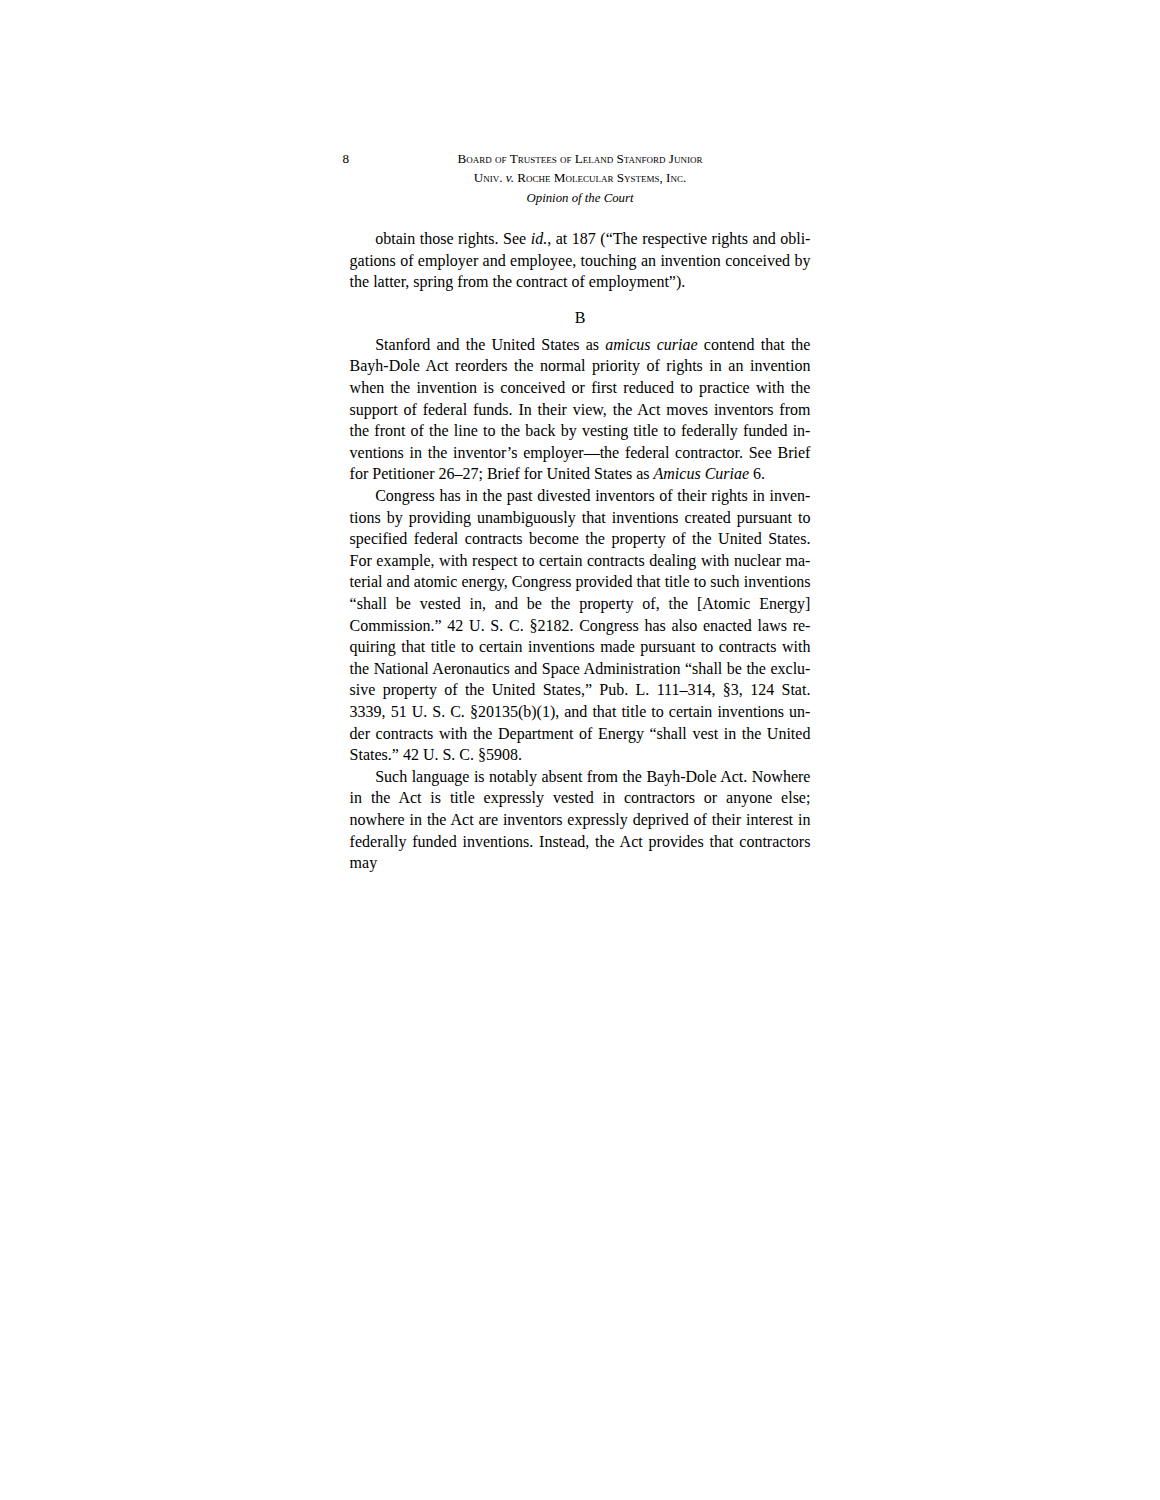8 Board of Trustees of Leland Stanford Junior Univ. v. Roche Molecular Systems, Inc. Opinion of the Court
obtain those rights. See id., at 187 (“The respective rights and obligations of employer and employee, touching an invention conceived by the latter, spring from the contract of employment”).
B
Stanford and the United States as amicus curiae contend that the Bayh-Dole Act reorders the normal priority of rights in an invention when the invention is conceived or first reduced to practice with the support of federal funds. In their view, the Act moves inventors from the front of the line to the back by vesting title to federally funded inventions in the inventor’s employer—the federal contractor. See Brief for Petitioner 26–27; Brief for United States as Amicus Curiae 6.
Congress has in the past divested inventors of their rights in inventions by providing unambiguously that inventions created pursuant to specified federal contracts become the property of the United States. For example, with respect to certain contracts dealing with nuclear material and atomic energy, Congress provided that title to such inventions “shall be vested in, and be the property of, the [Atomic Energy] Commission.” 42 U. S. C. §2182. Congress has also enacted laws requiring that title to certain inventions made pursuant to contracts with the National Aeronautics and Space Administration “shall be the exclusive property of the United States,” Pub. L. 111–314, §3, 124 Stat. 3339, 51 U. S. C. §20135(b)(1), and that title to certain inventions under contracts with the Department of Energy “shall vest in the United States.” 42 U. S. C. §5908.
Such language is notably absent from the Bayh-Dole Act. Nowhere in the Act is title expressly vested in contractors or anyone else; nowhere in the Act are inventors expressly deprived of their interest in federally funded inventions. Instead, the Act provides that contractors may